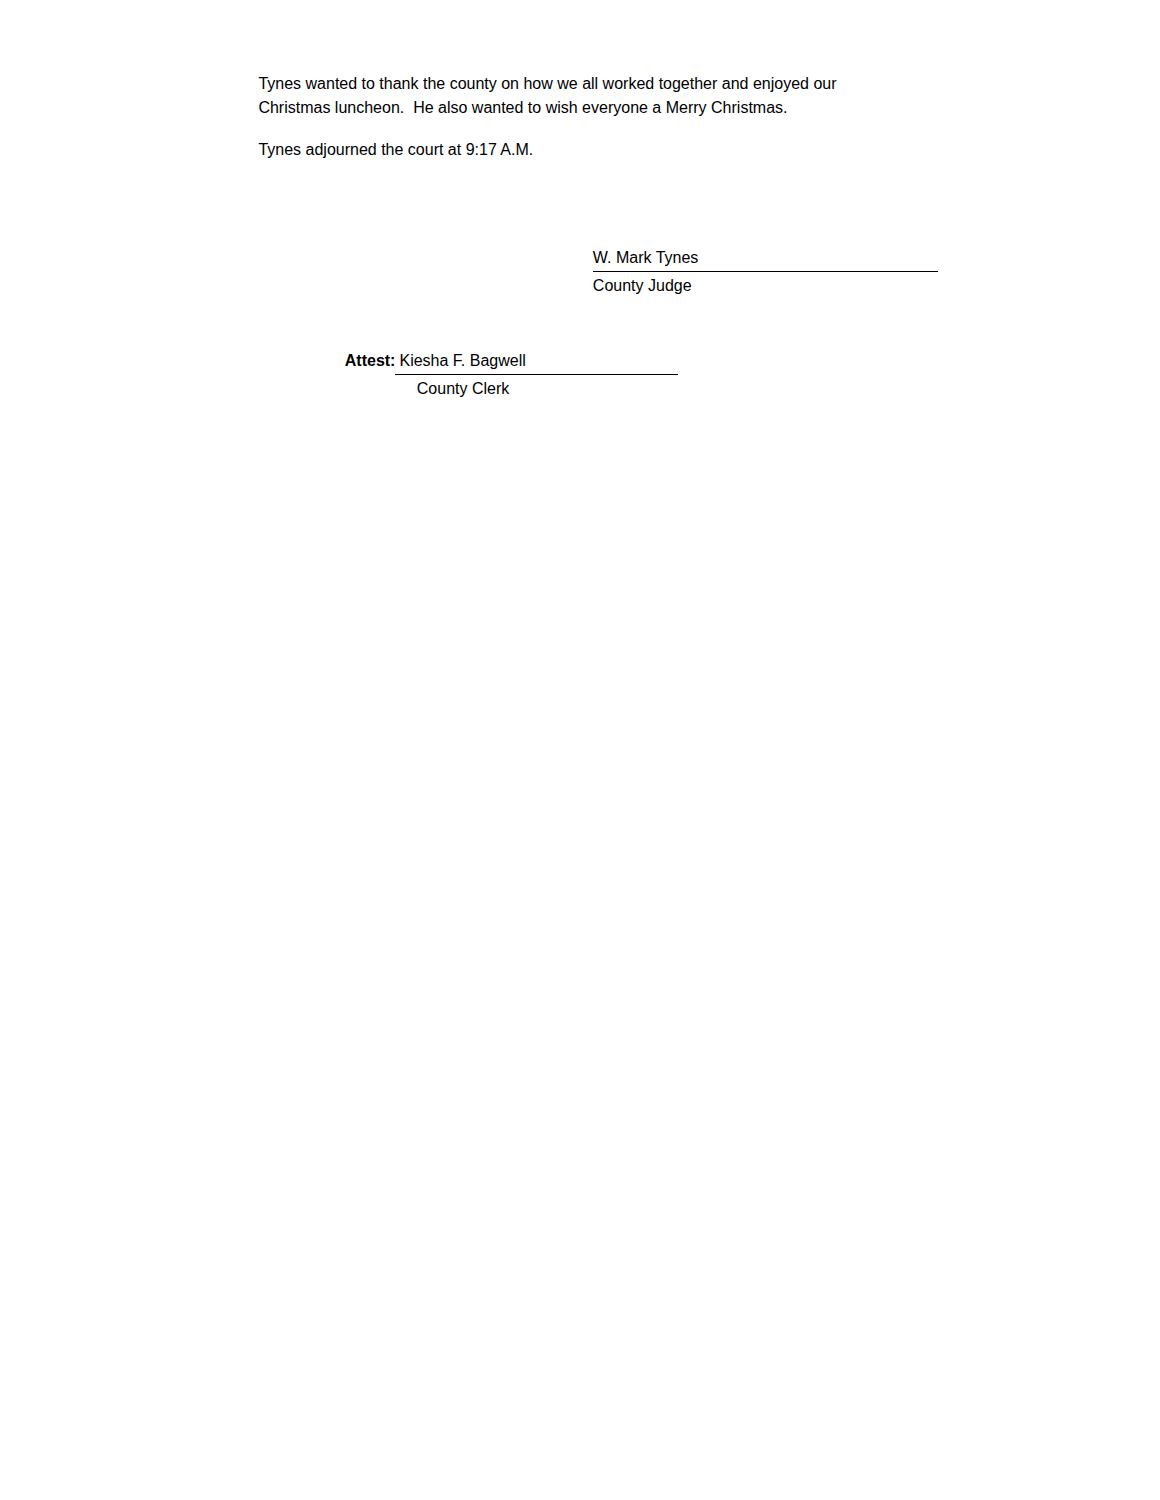Tynes wanted to thank the county on how we all worked together and enjoyed our Christmas luncheon. He also wanted to wish everyone a Merry Christmas.
Tynes adjourned the court at 9:17 A.M.
W. Mark Tynes
County Judge
Attest: Kiesha F. Bagwell
County Clerk